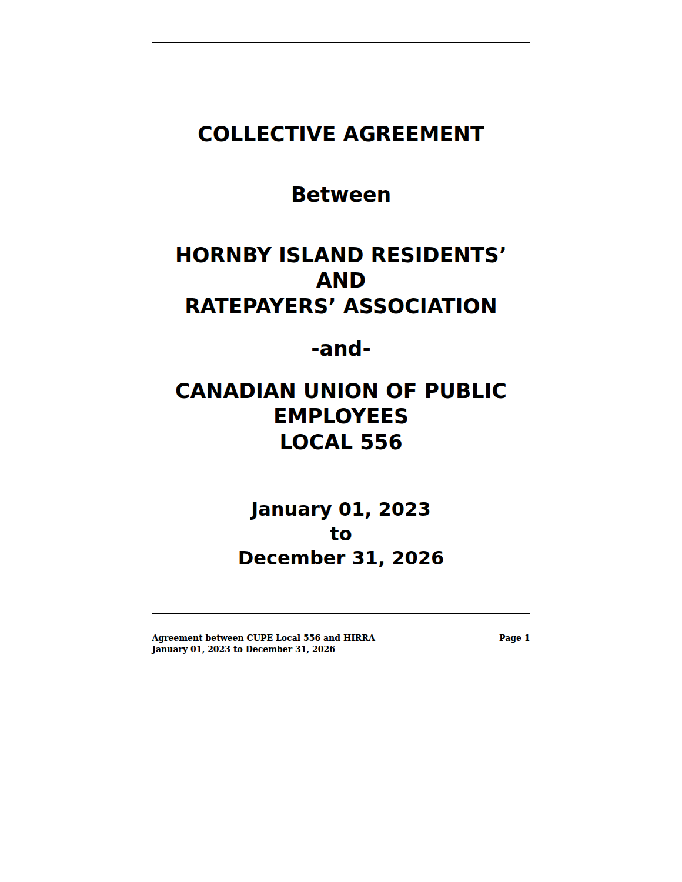COLLECTIVE AGREEMENT
Between
HORNBY ISLAND RESIDENTS’ AND
RATEPAYERS’ ASSOCIATION
-and-
CANADIAN UNION OF PUBLIC EMPLOYEES
LOCAL 556
January 01, 2023
to
December 31, 2026
Agreement between CUPE Local 556 and HIRRA
January 01, 2023 to December 31, 2026
Page 1